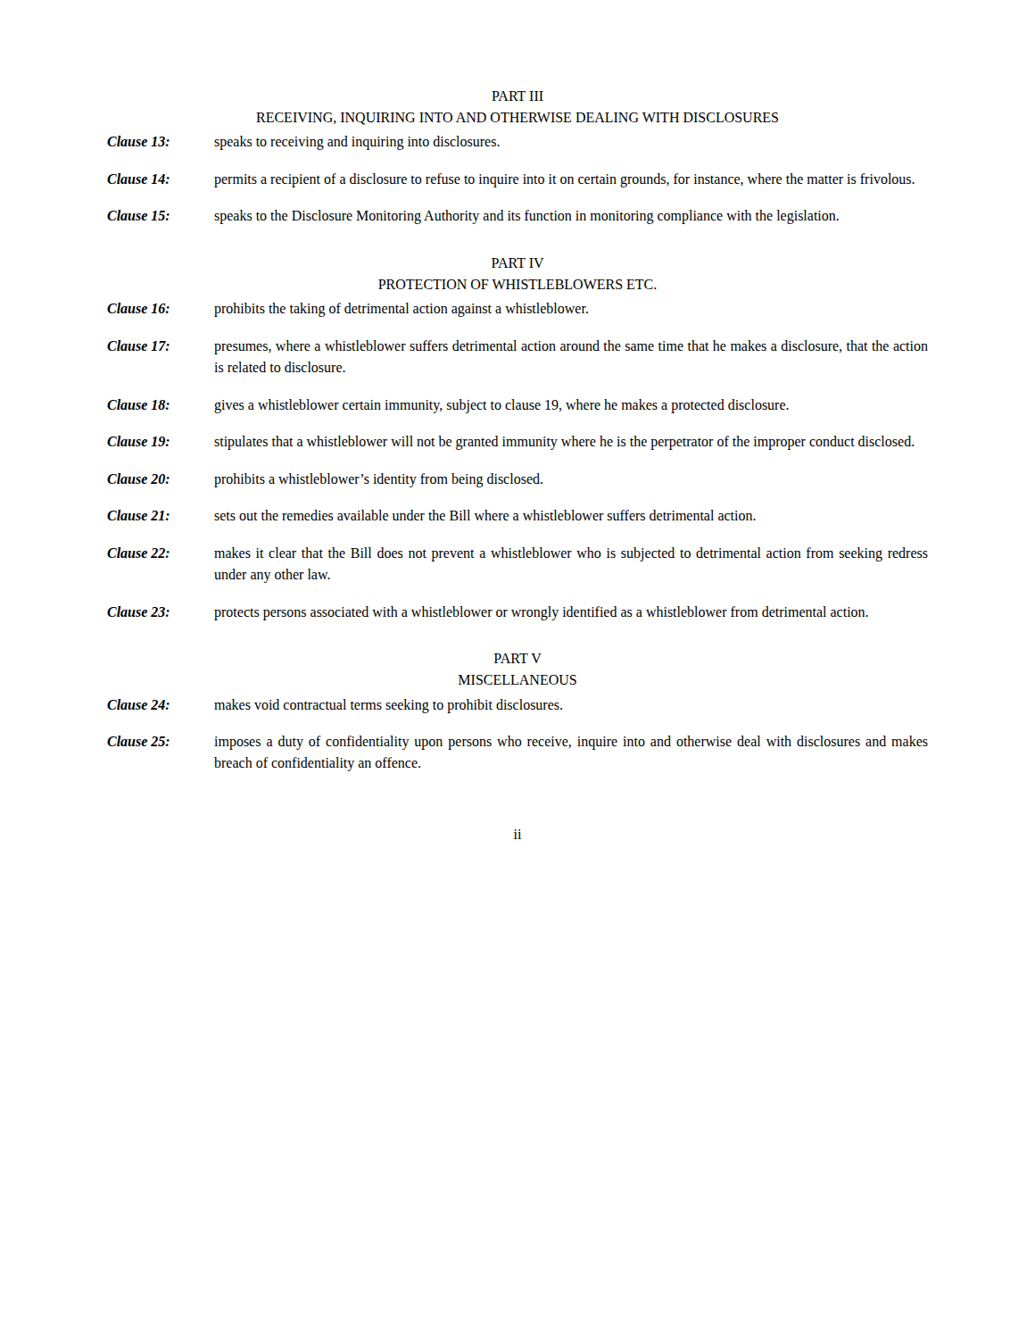PART III RECEIVING, INQUIRING INTO AND OTHERWISE DEALING WITH DISCLOSURES
Clause 13:
speaks to receiving and inquiring into disclosures.
Clause 14:
permits a recipient of a disclosure to refuse to inquire into it on certain grounds, for instance, where the matter is frivolous.
Clause 15:
speaks to the Disclosure Monitoring Authority and its function in monitoring compliance with the legislation.
PART IV PROTECTION OF WHISTLEBLOWERS ETC.
Clause 16:
prohibits the taking of detrimental action against a whistleblower.
Clause 17:
presumes, where a whistleblower suffers detrimental action around the same time that he makes a disclosure, that the action is related to disclosure.
Clause 18:
gives a whistleblower certain immunity, subject to clause 19, where he makes a protected disclosure.
Clause 19:
stipulates that a whistleblower will not be granted immunity where he is the perpetrator of the improper conduct disclosed.
Clause 20:
prohibits a whistleblower’s identity from being disclosed.
Clause 21:
sets out the remedies available under the Bill where a whistleblower suffers detrimental action.
Clause 22:
makes it clear that the Bill does not prevent a whistleblower who is subjected to detrimental action from seeking redress under any other law.
Clause 23:
protects persons associated with a whistleblower or wrongly identified as a whistleblower from detrimental action.
PART V MISCELLANEOUS
Clause 24:
makes void contractual terms seeking to prohibit disclosures.
Clause 25:
imposes a duty of confidentiality upon persons who receive, inquire into and otherwise deal with disclosures and makes breach of confidentiality an offence.
ii